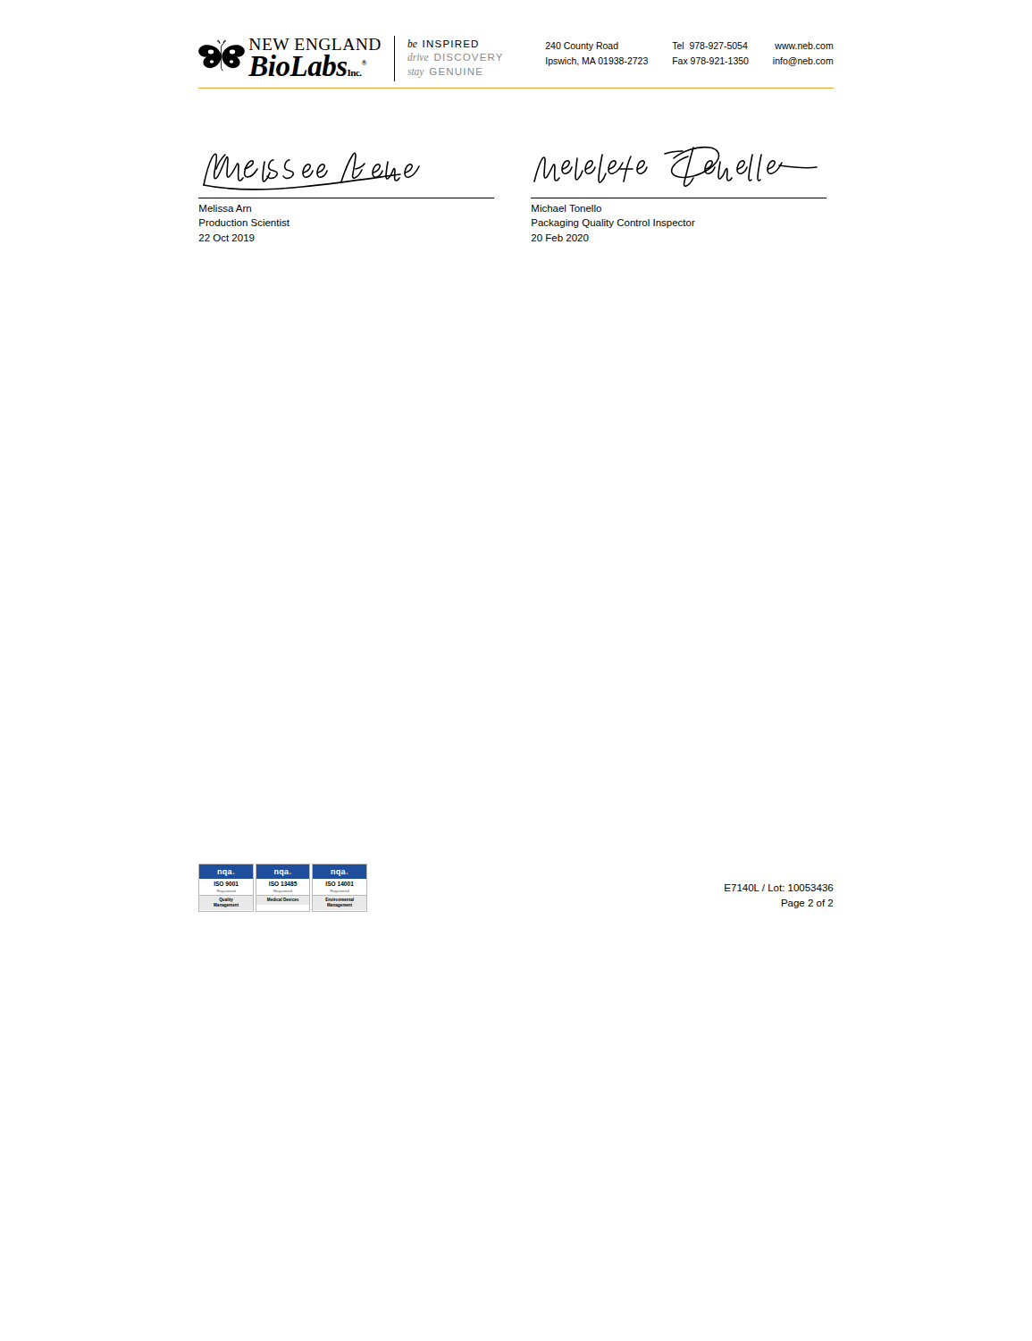NEW ENGLAND BioLabsInc.®
be INSPIRED
drive DISCOVERY
stay GENUINE
240 County Road
Ipswich, MA 01938-2723
Tel 978-927-5054
Fax 978-921-1350
www.neb.com
info@neb.com
Melissa Arn
Production Scientist
22 Oct 2019
Michael Tonello
Packaging Quality Control Inspector
20 Feb 2020
nqa.
ISO 9001
Registered
Quality
Management
nqa.
ISO 13485
Registered
Medical Devices
nqa.
ISO 14001
Registered
Environmental
Management
E7140L / Lot: 10053436
Page 2 of 2